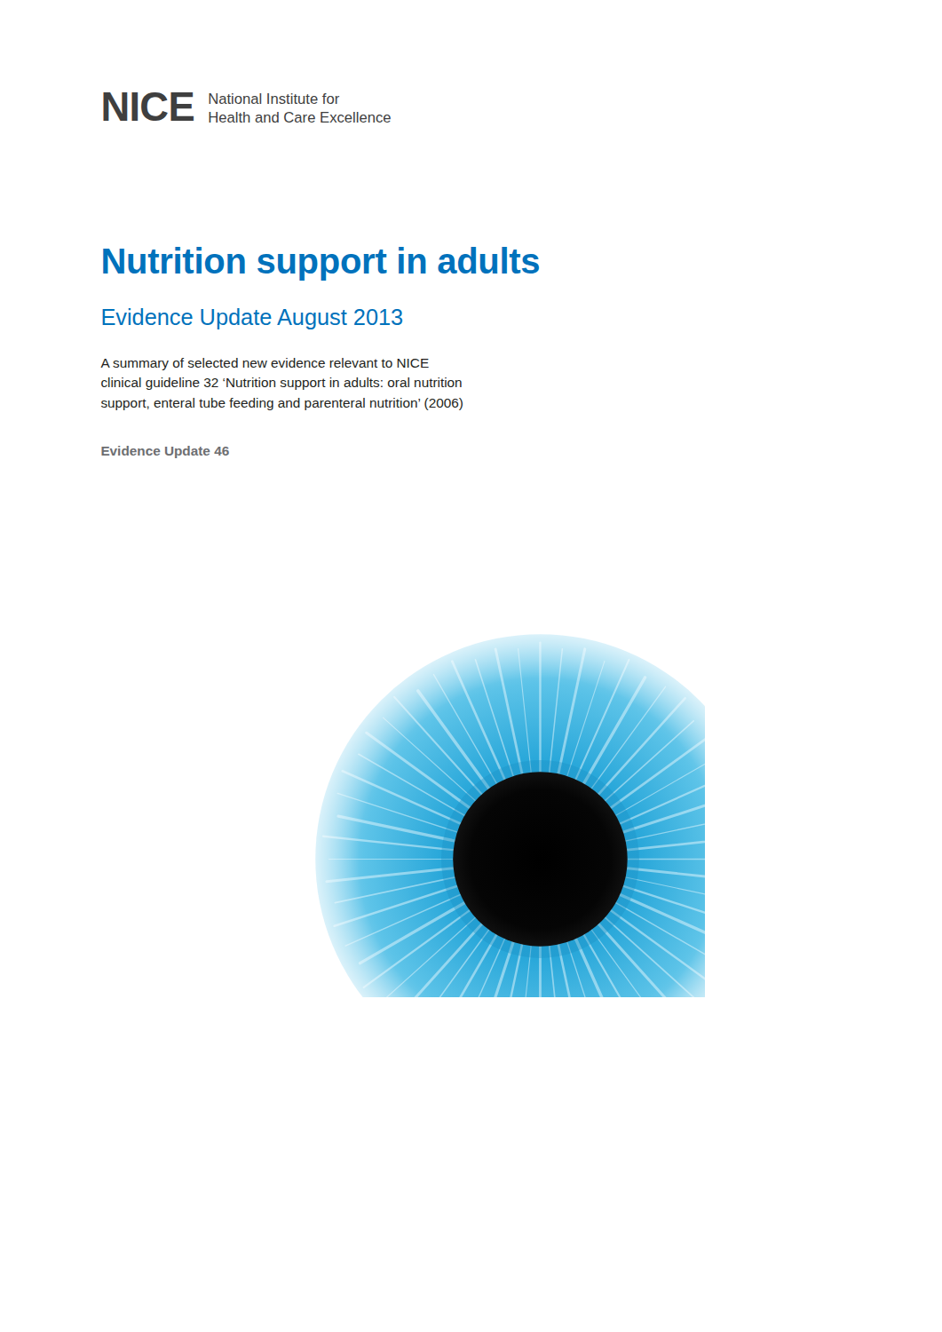NICE
National Institute for
Health and Care Excellence
Nutrition support in adults
Evidence Update August 2013
A summary of selected new evidence relevant to NICE
clinical guideline 32 ‘Nutrition support in adults: oral nutrition
support, enteral tube feeding and parenteral nutrition’ (2006)
Evidence Update 46